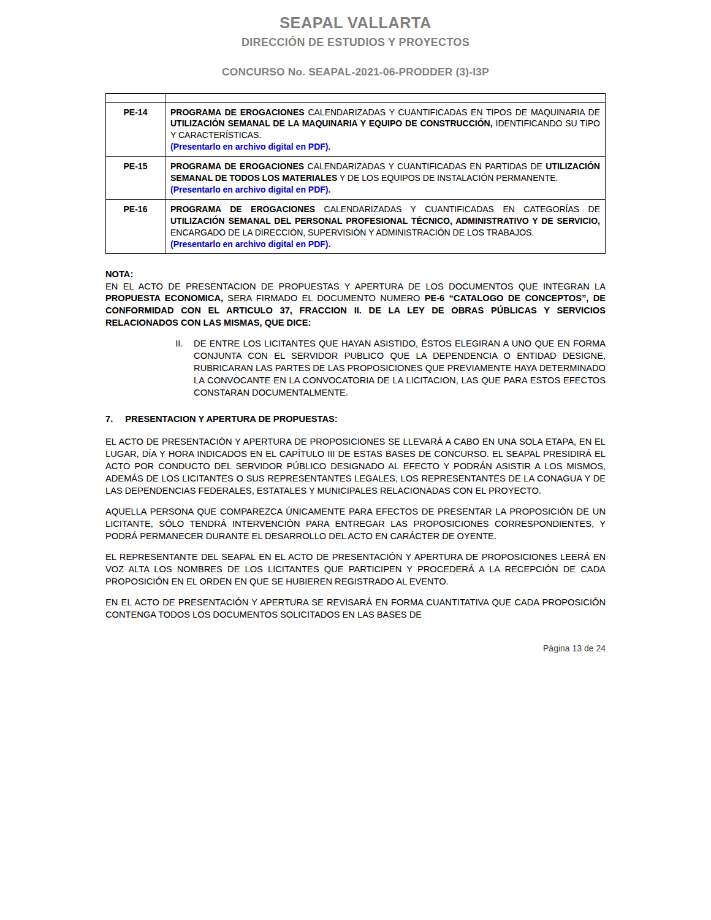SEAPAL VALLARTA
DIRECCIÓN DE ESTUDIOS Y PROYECTOS
CONCURSO No. SEAPAL-2021-06-PRODDER (3)-I3P
| PE-14 | PROGRAMA DE EROGACIONES CALENDARIZADAS Y CUANTIFICADAS EN TIPOS DE MAQUINARIA DE UTILIZACIÓN SEMANAL DE LA MAQUINARIA Y EQUIPO DE CONSTRUCCIÓN, IDENTIFICANDO SU TIPO Y CARACTERÍSTICAS. (Presentarlo en archivo digital en PDF). |
| PE-15 | PROGRAMA DE EROGACIONES CALENDARIZADAS Y CUANTIFICADAS EN PARTIDAS DE UTILIZACIÓN SEMANAL DE TODOS LOS MATERIALES Y DE LOS EQUIPOS DE INSTALACIÓN PERMANENTE. (Presentarlo en archivo digital en PDF). |
| PE-16 | PROGRAMA DE EROGACIONES CALENDARIZADAS Y CUANTIFICADAS EN CATEGORÍAS DE UTILIZACIÓN SEMANAL DEL PERSONAL PROFESIONAL TÉCNICO, ADMINISTRATIVO Y DE SERVICIO, ENCARGADO DE LA DIRECCIÓN, SUPERVISIÓN Y ADMINISTRACIÓN DE LOS TRABAJOS. (Presentarlo en archivo digital en PDF). |
NOTA:
EN EL ACTO DE PRESENTACION DE PROPUESTAS Y APERTURA DE LOS DOCUMENTOS QUE INTEGRAN LA PROPUESTA ECONOMICA, SERA FIRMADO EL DOCUMENTO NUMERO PE-6 “CATALOGO DE CONCEPTOS”, DE CONFORMIDAD CON EL ARTICULO 37, FRACCION II. DE LA LEY DE OBRAS PÚBLICAS Y SERVICIOS RELACIONADOS CON LAS MISMAS, QUE DICE:
II.
DE ENTRE LOS LICITANTES QUE HAYAN ASISTIDO, ÉSTOS ELEGIRAN A UNO QUE EN FORMA CONJUNTA CON EL SERVIDOR PUBLICO QUE LA DEPENDENCIA O ENTIDAD DESIGNE, RUBRICARAN LAS PARTES DE LAS PROPOSICIONES QUE PREVIAMENTE HAYA DETERMINADO LA CONVOCANTE EN LA CONVOCATORIA DE LA LICITACION, LAS QUE PARA ESTOS EFECTOS CONSTARAN DOCUMENTALMENTE.
7. PRESENTACION Y APERTURA DE PROPUESTAS:
EL ACTO DE PRESENTACIÓN Y APERTURA DE PROPOSICIONES SE LLEVARÁ A CABO EN UNA SOLA ETAPA, EN EL LUGAR, DÍA Y HORA INDICADOS EN EL CAPÍTULO III DE ESTAS BASES DE CONCURSO. EL SEAPAL PRESIDIRÁ EL ACTO POR CONDUCTO DEL SERVIDOR PÚBLICO DESIGNADO AL EFECTO Y PODRÁN ASISTIR A LOS MISMOS, ADEMÁS DE LOS LICITANTES O SUS REPRESENTANTES LEGALES, LOS REPRESENTANTES DE LA CONAGUA Y DE LAS DEPENDENCIAS FEDERALES, ESTATALES Y MUNICIPALES RELACIONADAS CON EL PROYECTO.
AQUELLA PERSONA QUE COMPAREZCA ÚNICAMENTE PARA EFECTOS DE PRESENTAR LA PROPOSICIÓN DE UN LICITANTE, SÓLO TENDRÁ INTERVENCIÓN PARA ENTREGAR LAS PROPOSICIONES CORRESPONDIENTES, Y PODRÁ PERMANECER DURANTE EL DESARROLLO DEL ACTO EN CARÁCTER DE OYENTE.
EL REPRESENTANTE DEL SEAPAL EN EL ACTO DE PRESENTACIÓN Y APERTURA DE PROPOSICIONES LEERÁ EN VOZ ALTA LOS NOMBRES DE LOS LICITANTES QUE PARTICIPEN Y PROCEDERÁ A LA RECEPCIÓN DE CADA PROPOSICIÓN EN EL ORDEN EN QUE SE HUBIEREN REGISTRADO AL EVENTO.
EN EL ACTO DE PRESENTACIÓN Y APERTURA SE REVISARÁ EN FORMA CUANTITATIVA QUE CADA PROPOSICIÓN CONTENGA TODOS LOS DOCUMENTOS SOLICITADOS EN LAS BASES DE
Página 13 de 24